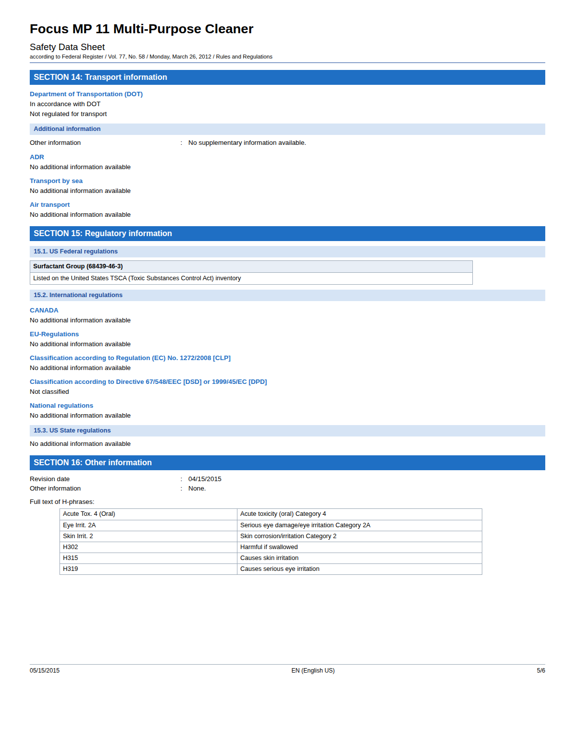Focus MP 11 Multi-Purpose Cleaner
Safety Data Sheet
according to Federal Register / Vol. 77, No. 58 / Monday, March 26, 2012 / Rules and Regulations
SECTION 14: Transport information
Department of Transportation (DOT)
In accordance with DOT
Not regulated for transport
Additional information
| Other information | : | No supplementary information available. |
ADR
No additional information available
Transport by sea
No additional information available
Air transport
No additional information available
SECTION 15: Regulatory information
15.1. US Federal regulations
| Surfactant Group (68439-46-3) |
| Listed on the United States TSCA (Toxic Substances Control Act) inventory |
15.2. International regulations
CANADA
No additional information available
EU-Regulations
No additional information available
Classification according to Regulation (EC) No. 1272/2008 [CLP]
No additional information available
Classification according to Directive 67/548/EEC [DSD] or 1999/45/EC [DPD]
Not classified
National regulations
No additional information available
15.3. US State regulations
No additional information available
SECTION 16: Other information
| Revision date | : | 04/15/2015 |
| Other information | : | None. |
Full text of H-phrases:
| Acute Tox. 4 (Oral) | Acute toxicity (oral) Category 4 |
| Eye Irrit. 2A | Serious eye damage/eye irritation Category 2A |
| Skin Irrit. 2 | Skin corrosion/irritation Category 2 |
| H302 | Harmful if swallowed |
| H315 | Causes skin irritation |
| H319 | Causes serious eye irritation |
05/15/2015 EN (English US) 5/6